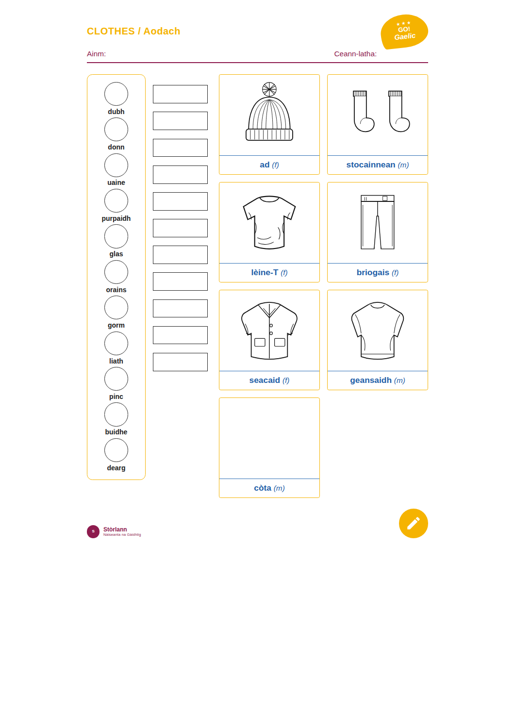CLOTHES / Aodach
Ainm:
Ceann-latha:
★ ★ ★ GO! Gaelic
dubh
donn
uaine
purpaidh
glas
orains
gorm
liath
pinc
buidhe
dearg
ad (f)
stocainnean (m)
lèine-T (f)
briogais (f)
seacaid (f)
geansaidh (m)
còta (m)
S
Stòrlann
Nàiseanta na Gàidhlig